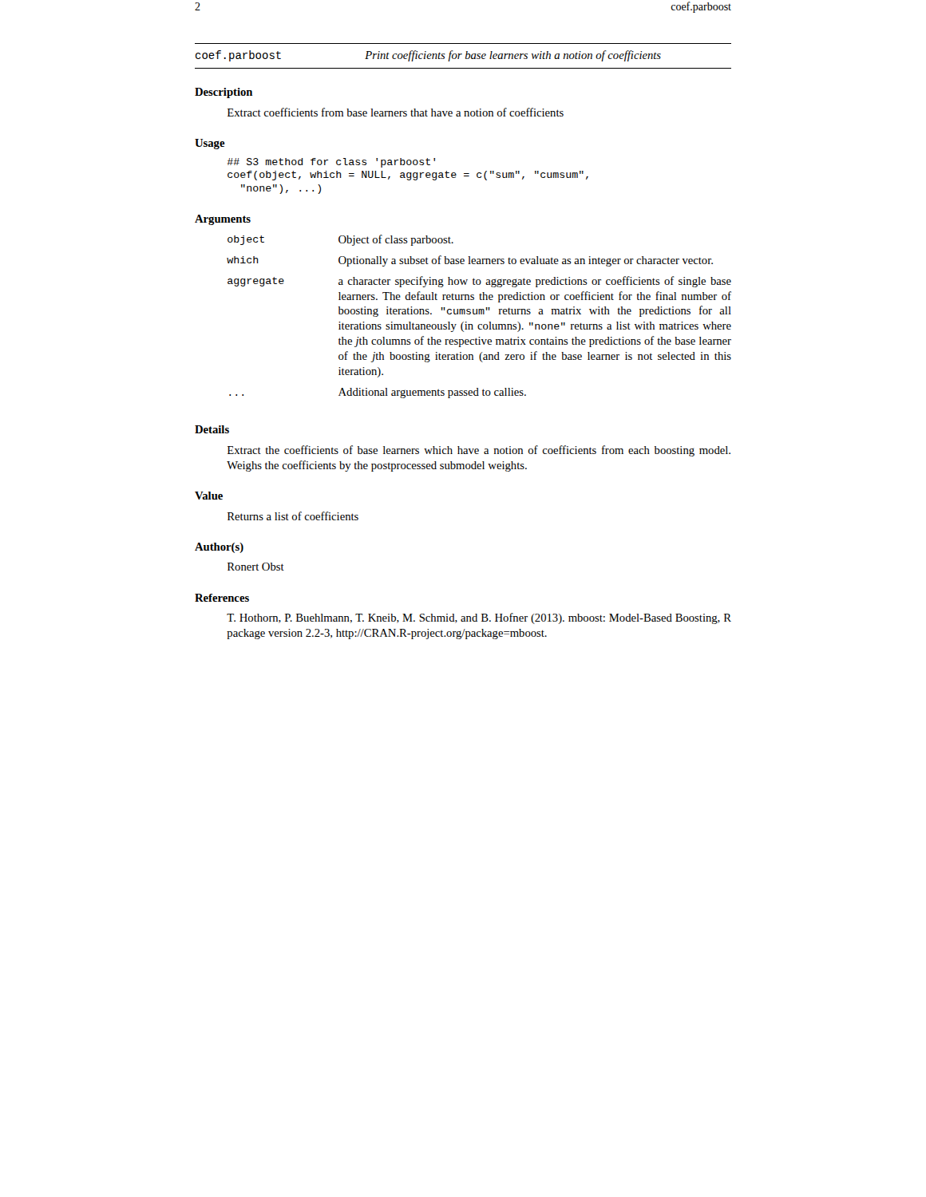2 coef.parboost
coef.parboost Print coefficients for base learners with a notion of coefficients
Description
Extract coefficients from base learners that have a notion of coefficients
Usage
## S3 method for class 'parboost'
coef(object, which = NULL, aggregate = c("sum", "cumsum",
  "none"), ...)
Arguments
object
Object of class parboost.
which
Optionally a subset of base learners to evaluate as an integer or character vector.
aggregate
a character specifying how to aggregate predictions or coefficients of single base learners. The default returns the prediction or coefficient for the final number of boosting iterations. "cumsum" returns a matrix with the predictions for all iterations simultaneously (in columns). "none" returns a list with matrices where the jth columns of the respective matrix contains the predictions of the base learner of the jth boosting iteration (and zero if the base learner is not selected in this iteration).
...
Additional arguements passed to callies.
Details
Extract the coefficients of base learners which have a notion of coefficients from each boosting model. Weighs the coefficients by the postprocessed submodel weights.
Value
Returns a list of coefficients
Author(s)
Ronert Obst
References
T. Hothorn, P. Buehlmann, T. Kneib, M. Schmid, and B. Hofner (2013). mboost: Model-Based Boosting, R package version 2.2-3, http://CRAN.R-project.org/package=mboost.